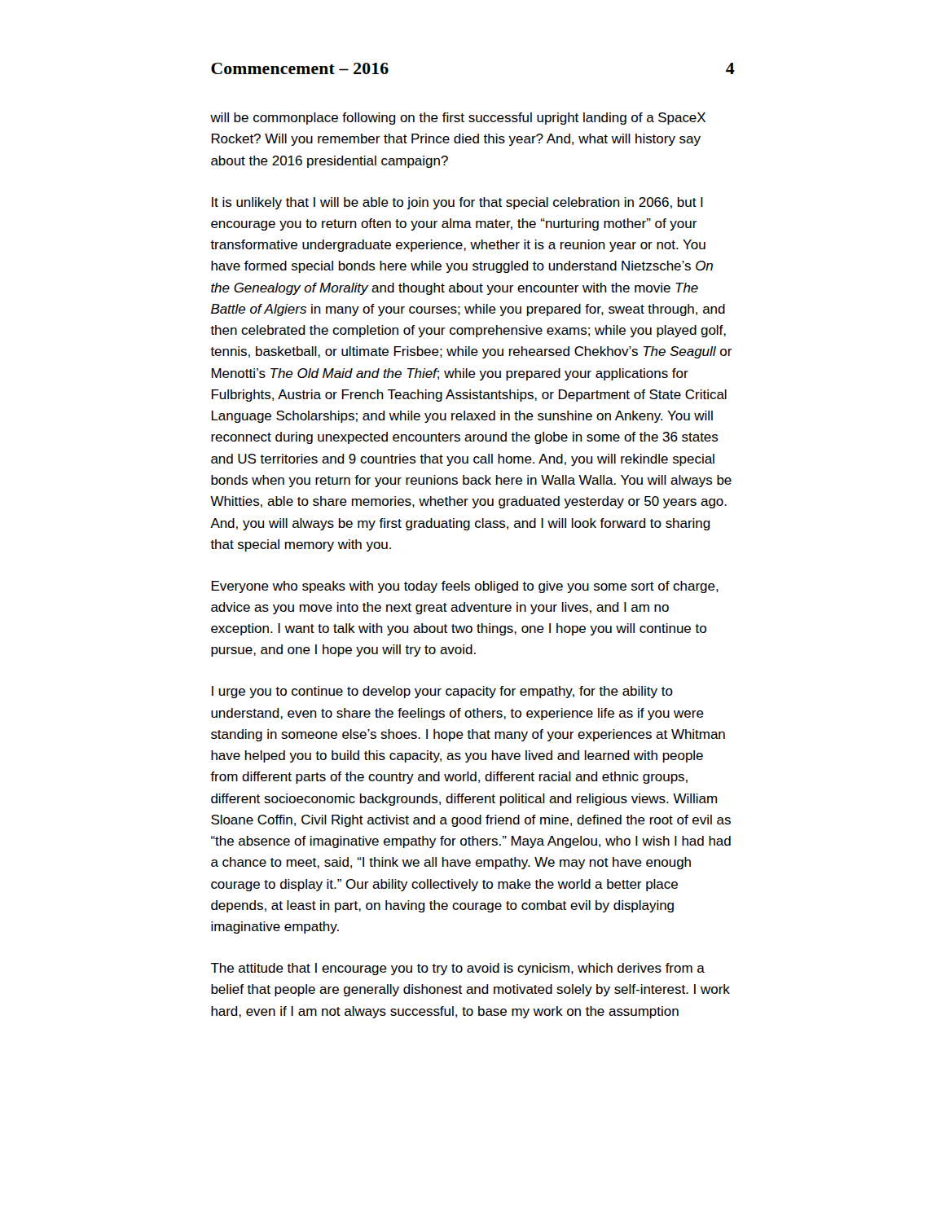Commencement – 2016 4
will be commonplace following on the first successful upright landing of a SpaceX Rocket? Will you remember that Prince died this year? And, what will history say about the 2016 presidential campaign?
It is unlikely that I will be able to join you for that special celebration in 2066, but I encourage you to return often to your alma mater, the “nurturing mother” of your transformative undergraduate experience, whether it is a reunion year or not. You have formed special bonds here while you struggled to understand Nietzsche’s On the Genealogy of Morality and thought about your encounter with the movie The Battle of Algiers in many of your courses; while you prepared for, sweat through, and then celebrated the completion of your comprehensive exams; while you played golf, tennis, basketball, or ultimate Frisbee; while you rehearsed Chekhov’s The Seagull or Menotti’s The Old Maid and the Thief; while you prepared your applications for Fulbrights, Austria or French Teaching Assistantships, or Department of State Critical Language Scholarships; and while you relaxed in the sunshine on Ankeny. You will reconnect during unexpected encounters around the globe in some of the 36 states and US territories and 9 countries that you call home. And, you will rekindle special bonds when you return for your reunions back here in Walla Walla. You will always be Whitties, able to share memories, whether you graduated yesterday or 50 years ago. And, you will always be my first graduating class, and I will look forward to sharing that special memory with you.
Everyone who speaks with you today feels obliged to give you some sort of charge, advice as you move into the next great adventure in your lives, and I am no exception. I want to talk with you about two things, one I hope you will continue to pursue, and one I hope you will try to avoid.
I urge you to continue to develop your capacity for empathy, for the ability to understand, even to share the feelings of others, to experience life as if you were standing in someone else’s shoes. I hope that many of your experiences at Whitman have helped you to build this capacity, as you have lived and learned with people from different parts of the country and world, different racial and ethnic groups, different socioeconomic backgrounds, different political and religious views. William Sloane Coffin, Civil Right activist and a good friend of mine, defined the root of evil as “the absence of imaginative empathy for others.” Maya Angelou, who I wish I had had a chance to meet, said, “I think we all have empathy. We may not have enough courage to display it.” Our ability collectively to make the world a better place depends, at least in part, on having the courage to combat evil by displaying imaginative empathy.
The attitude that I encourage you to try to avoid is cynicism, which derives from a belief that people are generally dishonest and motivated solely by self-interest. I work hard, even if I am not always successful, to base my work on the assumption